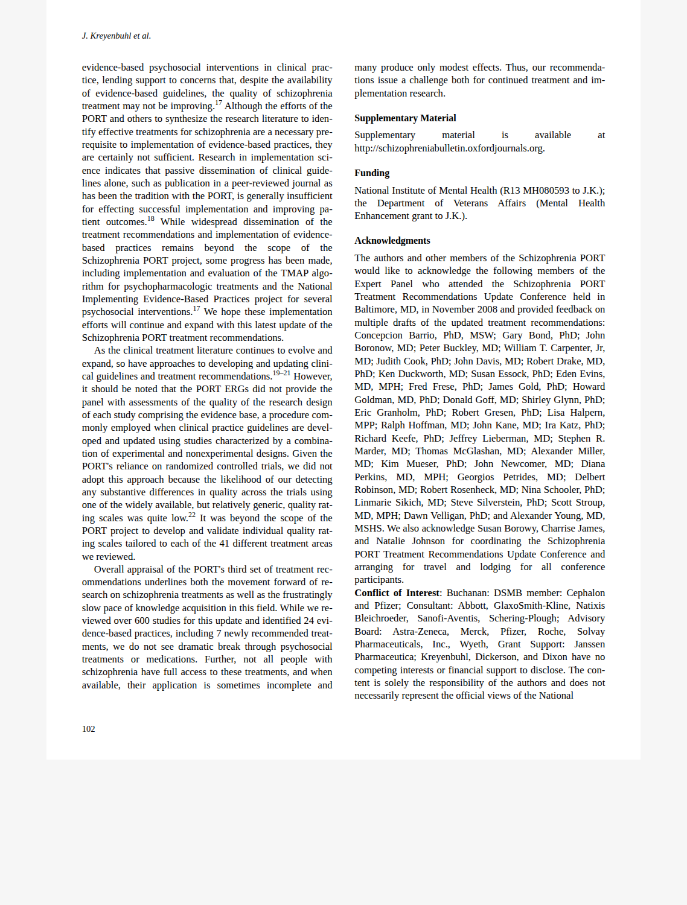J. Kreyenbuhl et al.
evidence-based psychosocial interventions in clinical practice, lending support to concerns that, despite the availability of evidence-based guidelines, the quality of schizophrenia treatment may not be improving.17 Although the efforts of the PORT and others to synthesize the research literature to identify effective treatments for schizophrenia are a necessary prerequisite to implementation of evidence-based practices, they are certainly not sufficient. Research in implementation science indicates that passive dissemination of clinical guidelines alone, such as publication in a peer-reviewed journal as has been the tradition with the PORT, is generally insufficient for effecting successful implementation and improving patient outcomes.18 While widespread dissemination of the treatment recommendations and implementation of evidence-based practices remains beyond the scope of the Schizophrenia PORT project, some progress has been made, including implementation and evaluation of the TMAP algorithm for psychopharmacologic treatments and the National Implementing Evidence-Based Practices project for several psychosocial interventions.17 We hope these implementation efforts will continue and expand with this latest update of the Schizophrenia PORT treatment recommendations.
As the clinical treatment literature continues to evolve and expand, so have approaches to developing and updating clinical guidelines and treatment recommendations.19–21 However, it should be noted that the PORT ERGs did not provide the panel with assessments of the quality of the research design of each study comprising the evidence base, a procedure commonly employed when clinical practice guidelines are developed and updated using studies characterized by a combination of experimental and nonexperimental designs. Given the PORT's reliance on randomized controlled trials, we did not adopt this approach because the likelihood of our detecting any substantive differences in quality across the trials using one of the widely available, but relatively generic, quality rating scales was quite low.22 It was beyond the scope of the PORT project to develop and validate individual quality rating scales tailored to each of the 41 different treatment areas we reviewed.
Overall appraisal of the PORT's third set of treatment recommendations underlines both the movement forward of research on schizophrenia treatments as well as the frustratingly slow pace of knowledge acquisition in this field. While we reviewed over 600 studies for this update and identified 24 evidence-based practices, including 7 newly recommended treatments, we do not see dramatic break through psychosocial treatments or medications. Further, not all people with schizophrenia have full access to these treatments, and when available, their application is sometimes incomplete and many produce only modest effects. Thus, our recommendations issue a challenge both for continued treatment and implementation research.
Supplementary Material
Supplementary material is available at http://schizophreniabulletin.oxfordjournals.org.
Funding
National Institute of Mental Health (R13 MH080593 to J.K.); the Department of Veterans Affairs (Mental Health Enhancement grant to J.K.).
Acknowledgments
The authors and other members of the Schizophrenia PORT would like to acknowledge the following members of the Expert Panel who attended the Schizophrenia PORT Treatment Recommendations Update Conference held in Baltimore, MD, in November 2008 and provided feedback on multiple drafts of the updated treatment recommendations: Concepcion Barrio, PhD, MSW; Gary Bond, PhD; John Boronow, MD; Peter Buckley, MD; William T. Carpenter, Jr, MD; Judith Cook, PhD; John Davis, MD; Robert Drake, MD, PhD; Ken Duckworth, MD; Susan Essock, PhD; Eden Evins, MD, MPH; Fred Frese, PhD; James Gold, PhD; Howard Goldman, MD, PhD; Donald Goff, MD; Shirley Glynn, PhD; Eric Granholm, PhD; Robert Gresen, PhD; Lisa Halpern, MPP; Ralph Hoffman, MD; John Kane, MD; Ira Katz, PhD; Richard Keefe, PhD; Jeffrey Lieberman, MD; Stephen R. Marder, MD; Thomas McGlashan, MD; Alexander Miller, MD; Kim Mueser, PhD; John Newcomer, MD; Diana Perkins, MD, MPH; Georgios Petrides, MD; Delbert Robinson, MD; Robert Rosenheck, MD; Nina Schooler, PhD; Linmarie Sikich, MD; Steve Silverstein, PhD; Scott Stroup, MD, MPH; Dawn Velligan, PhD; and Alexander Young, MD, MSHS. We also acknowledge Susan Borowy, Charrise James, and Natalie Johnson for coordinating the Schizophrenia PORT Treatment Recommendations Update Conference and arranging for travel and lodging for all conference participants.
Conflict of Interest: Buchanan: DSMB member: Cephalon and Pfizer; Consultant: Abbott, GlaxoSmith-Kline, Natixis Bleichroeder, Sanofi-Aventis, Schering-Plough; Advisory Board: Astra-Zeneca, Merck, Pfizer, Roche, Solvay Pharmaceuticals, Inc., Wyeth, Grant Support: Janssen Pharmaceutica; Kreyenbuhl, Dickerson, and Dixon have no competing interests or financial support to disclose. The content is solely the responsibility of the authors and does not necessarily represent the official views of the National
102